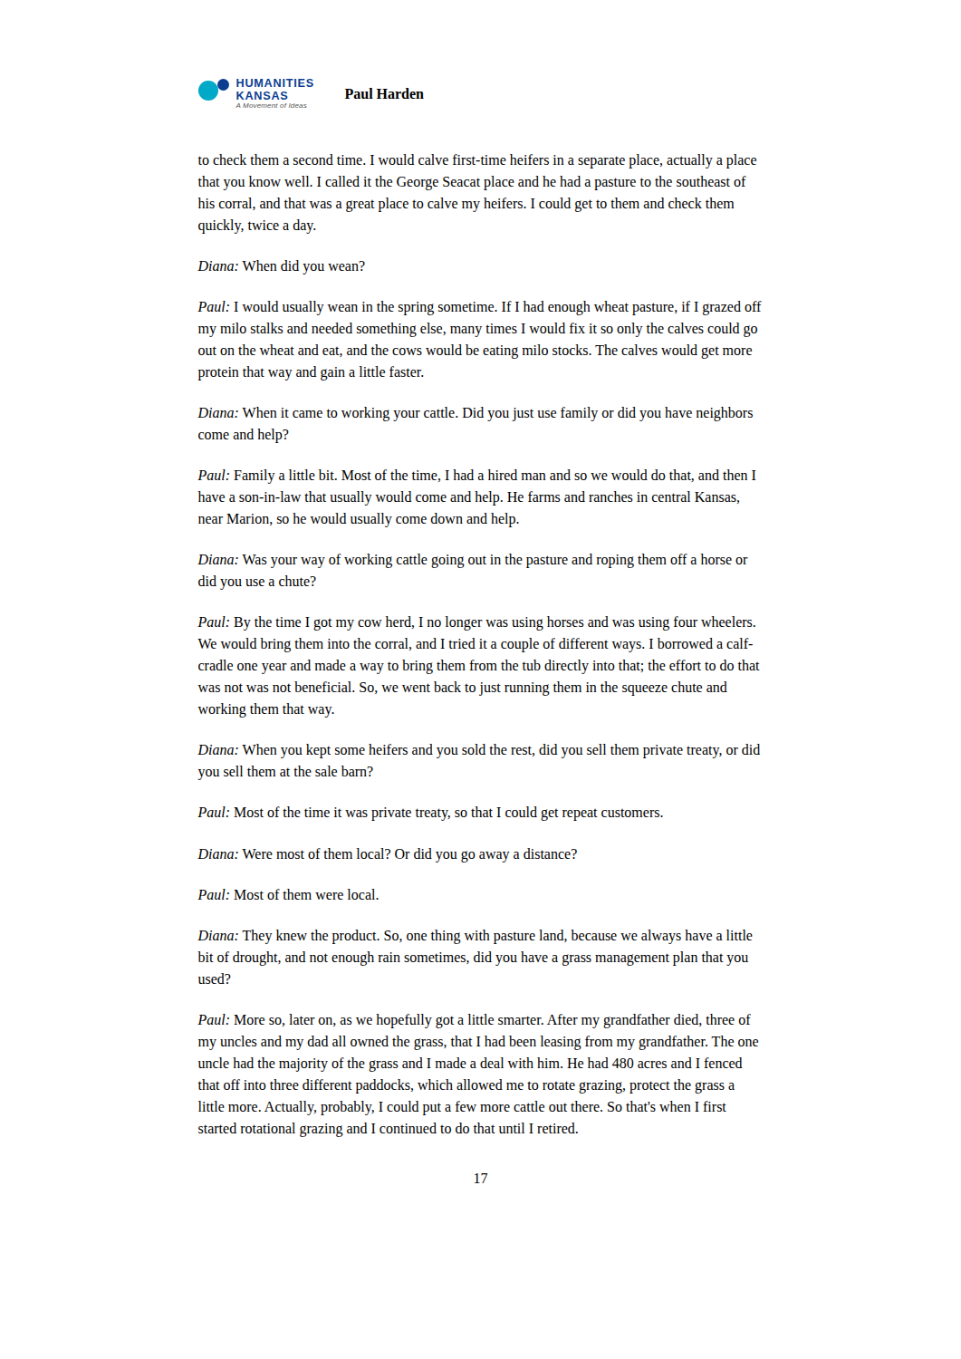HUMANITIES KANSAS A Movement of Ideas
Paul Harden
to check them a second time. I would calve first-time heifers in a separate place, actually a place that you know well. I called it the George Seacat place and he had a pasture to the southeast of his corral, and that was a great place to calve my heifers. I could get to them and check them quickly, twice a day.
Diana: When did you wean?
Paul: I would usually wean in the spring sometime. If I had enough wheat pasture, if I grazed off my milo stalks and needed something else, many times I would fix it so only the calves could go out on the wheat and eat, and the cows would be eating milo stocks. The calves would get more protein that way and gain a little faster.
Diana: When it came to working your cattle. Did you just use family or did you have neighbors come and help?
Paul: Family a little bit. Most of the time, I had a hired man and so we would do that, and then I have a son-in-law that usually would come and help. He farms and ranches in central Kansas, near Marion, so he would usually come down and help.
Diana: Was your way of working cattle going out in the pasture and roping them off a horse or did you use a chute?
Paul: By the time I got my cow herd, I no longer was using horses and was using four wheelers. We would bring them into the corral, and I tried it a couple of different ways. I borrowed a calf-cradle one year and made a way to bring them from the tub directly into that; the effort to do that was not was not beneficial. So, we went back to just running them in the squeeze chute and working them that way.
Diana: When you kept some heifers and you sold the rest, did you sell them private treaty, or did you sell them at the sale barn?
Paul: Most of the time it was private treaty, so that I could get repeat customers.
Diana: Were most of them local? Or did you go away a distance?
Paul: Most of them were local.
Diana: They knew the product. So, one thing with pasture land, because we always have a little bit of drought, and not enough rain sometimes, did you have a grass management plan that you used?
Paul: More so, later on, as we hopefully got a little smarter. After my grandfather died, three of my uncles and my dad all owned the grass, that I had been leasing from my grandfather. The one uncle had the majority of the grass and I made a deal with him. He had 480 acres and I fenced that off into three different paddocks, which allowed me to rotate grazing, protect the grass a little more. Actually, probably, I could put a few more cattle out there. So that's when I first started rotational grazing and I continued to do that until I retired.
17